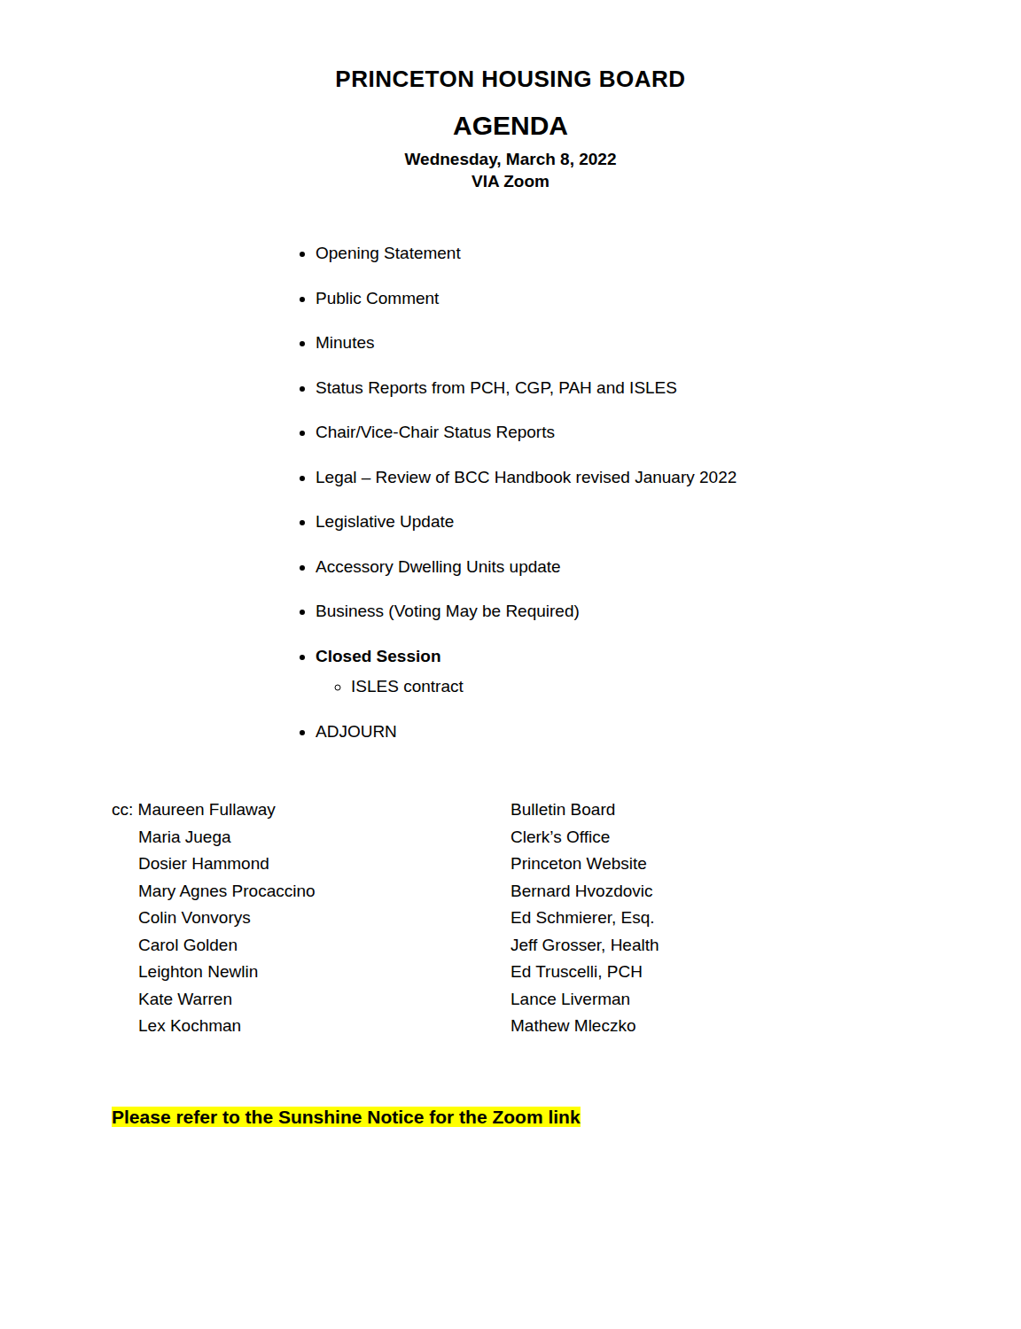PRINCETON HOUSING BOARD
AGENDA
Wednesday, March 8, 2022
VIA Zoom
Opening Statement
Public Comment
Minutes
Status Reports from PCH, CGP, PAH and ISLES
Chair/Vice-Chair Status Reports
Legal – Review of BCC Handbook revised January 2022
Legislative Update
Accessory Dwelling Units update
Business (Voting May be Required)
Closed Session
ISLES contract
ADJOURN
| cc: Maureen Fullaway | Bulletin Board |
| Maria Juega | Clerk’s Office |
| Dosier Hammond | Princeton Website |
| Mary Agnes Procaccino | Bernard Hvozdovic |
| Colin Vonvorys | Ed Schmierer, Esq. |
| Carol Golden | Jeff Grosser, Health |
| Leighton Newlin | Ed Truscelli, PCH |
| Kate Warren | Lance Liverman |
| Lex Kochman | Mathew Mleczko |
Please refer to the Sunshine Notice for the Zoom link